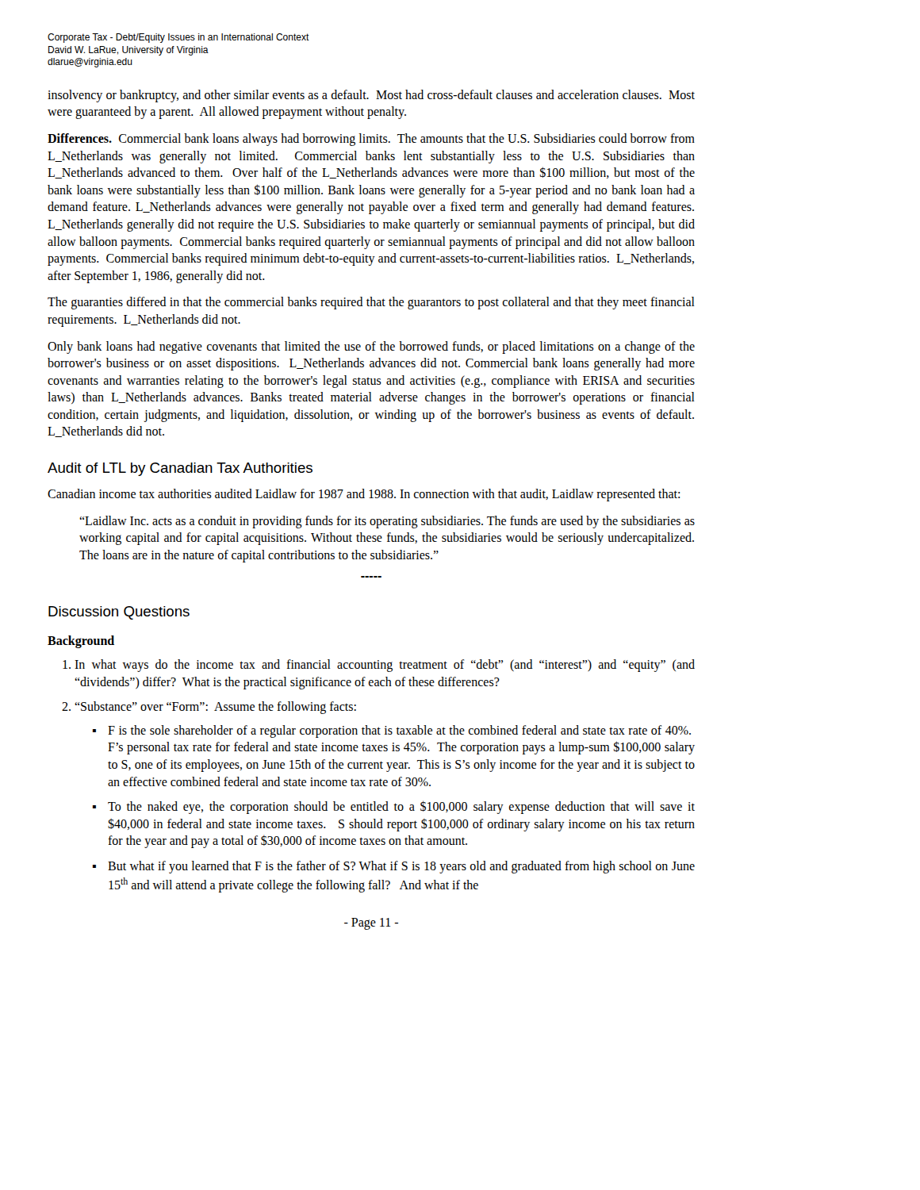Corporate Tax - Debt/Equity Issues in an International Context
David W. LaRue, University of Virginia
dlarue@virginia.edu
insolvency or bankruptcy, and other similar events as a default. Most had cross-default clauses and acceleration clauses. Most were guaranteed by a parent. All allowed prepayment without penalty.
Differences. Commercial bank loans always had borrowing limits. The amounts that the U.S. Subsidiaries could borrow from L_Netherlands was generally not limited. Commercial banks lent substantially less to the U.S. Subsidiaries than L_Netherlands advanced to them. Over half of the L_Netherlands advances were more than $100 million, but most of the bank loans were substantially less than $100 million. Bank loans were generally for a 5-year period and no bank loan had a demand feature. L_Netherlands advances were generally not payable over a fixed term and generally had demand features. L_Netherlands generally did not require the U.S. Subsidiaries to make quarterly or semiannual payments of principal, but did allow balloon payments. Commercial banks required quarterly or semiannual payments of principal and did not allow balloon payments. Commercial banks required minimum debt-to-equity and current-assets-to-current-liabilities ratios. L_Netherlands, after September 1, 1986, generally did not.
The guaranties differed in that the commercial banks required that the guarantors to post collateral and that they meet financial requirements. L_Netherlands did not.
Only bank loans had negative covenants that limited the use of the borrowed funds, or placed limitations on a change of the borrower's business or on asset dispositions. L_Netherlands advances did not. Commercial bank loans generally had more covenants and warranties relating to the borrower's legal status and activities (e.g., compliance with ERISA and securities laws) than L_Netherlands advances. Banks treated material adverse changes in the borrower's operations or financial condition, certain judgments, and liquidation, dissolution, or winding up of the borrower's business as events of default. L_Netherlands did not.
Audit of LTL by Canadian Tax Authorities
Canadian income tax authorities audited Laidlaw for 1987 and 1988. In connection with that audit, Laidlaw represented that:
“Laidlaw Inc. acts as a conduit in providing funds for its operating subsidiaries. The funds are used by the subsidiaries as working capital and for capital acquisitions. Without these funds, the subsidiaries would be seriously undercapitalized. The loans are in the nature of capital contributions to the subsidiaries.”
-----
Discussion Questions
Background
In what ways do the income tax and financial accounting treatment of “debt” (and “interest”) and “equity” (and “dividends”) differ? What is the practical significance of each of these differences?
“Substance” over “Form”: Assume the following facts:
F is the sole shareholder of a regular corporation that is taxable at the combined federal and state tax rate of 40%. F’s personal tax rate for federal and state income taxes is 45%. The corporation pays a lump-sum $100,000 salary to S, one of its employees, on June 15th of the current year. This is S’s only income for the year and it is subject to an effective combined federal and state income tax rate of 30%.
To the naked eye, the corporation should be entitled to a $100,000 salary expense deduction that will save it $40,000 in federal and state income taxes. S should report $100,000 of ordinary salary income on his tax return for the year and pay a total of $30,000 of income taxes on that amount.
But what if you learned that F is the father of S? What if S is 18 years old and graduated from high school on June 15th and will attend a private college the following fall? And what if the
- Page 11 -